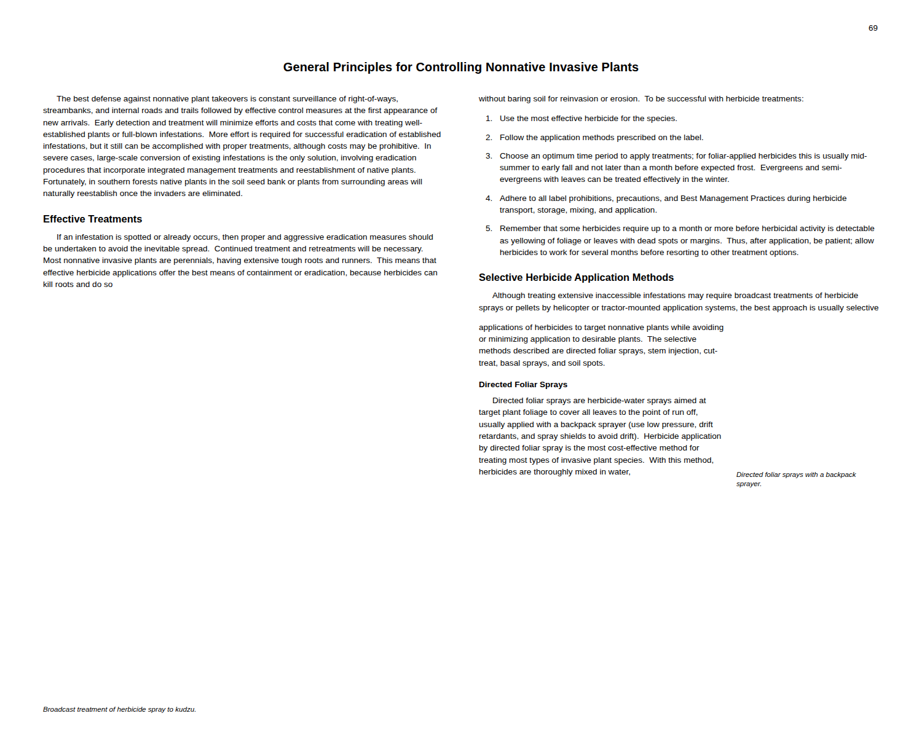69
General Principles for Controlling Nonnative Invasive Plants
The best defense against nonnative plant takeovers is constant surveillance of right-of-ways, streambanks, and internal roads and trails followed by effective control measures at the first appearance of new arrivals. Early detection and treatment will minimize efforts and costs that come with treating well-established plants or full-blown infestations. More effort is required for successful eradication of established infestations, but it still can be accomplished with proper treatments, although costs may be prohibitive. In severe cases, large-scale conversion of existing infestations is the only solution, involving eradication procedures that incorporate integrated management treatments and reestablishment of native plants. Fortunately, in southern forests native plants in the soil seed bank or plants from surrounding areas will naturally reestablish once the invaders are eliminated.
Effective Treatments
If an infestation is spotted or already occurs, then proper and aggressive eradication measures should be undertaken to avoid the inevitable spread. Continued treatment and retreatments will be necessary. Most nonnative invasive plants are perennials, having extensive tough roots and runners. This means that effective herbicide applications offer the best means of containment or eradication, because herbicides can kill roots and do so
Broadcast treatment of herbicide spray to kudzu.
without baring soil for reinvasion or erosion. To be successful with herbicide treatments:
Use the most effective herbicide for the species.
Follow the application methods prescribed on the label.
Choose an optimum time period to apply treatments; for foliar-applied herbicides this is usually mid-summer to early fall and not later than a month before expected frost. Evergreens and semi-evergreens with leaves can be treated effectively in the winter.
Adhere to all label prohibitions, precautions, and Best Management Practices during herbicide transport, storage, mixing, and application.
Remember that some herbicides require up to a month or more before herbicidal activity is detectable as yellowing of foliage or leaves with dead spots or margins. Thus, after application, be patient; allow herbicides to work for several months before resorting to other treatment options.
Selective Herbicide Application Methods
Although treating extensive inaccessible infestations may require broadcast treatments of herbicide sprays or pellets by helicopter or tractor-mounted application systems, the best approach is usually selective
Directed foliar sprays with a backpack sprayer.
applications of herbicides to target nonnative plants while avoiding or minimizing application to desirable plants. The selective methods described are directed foliar sprays, stem injection, cut-treat, basal sprays, and soil spots.
Directed Foliar Sprays
Directed foliar sprays are herbicide-water sprays aimed at target plant foliage to cover all leaves to the point of run off, usually applied with a backpack sprayer (use low pressure, drift retardants, and spray shields to avoid drift). Herbicide application by directed foliar spray is the most cost-effective method for treating most types of invasive plant species. With this method, herbicides are thoroughly mixed in water,